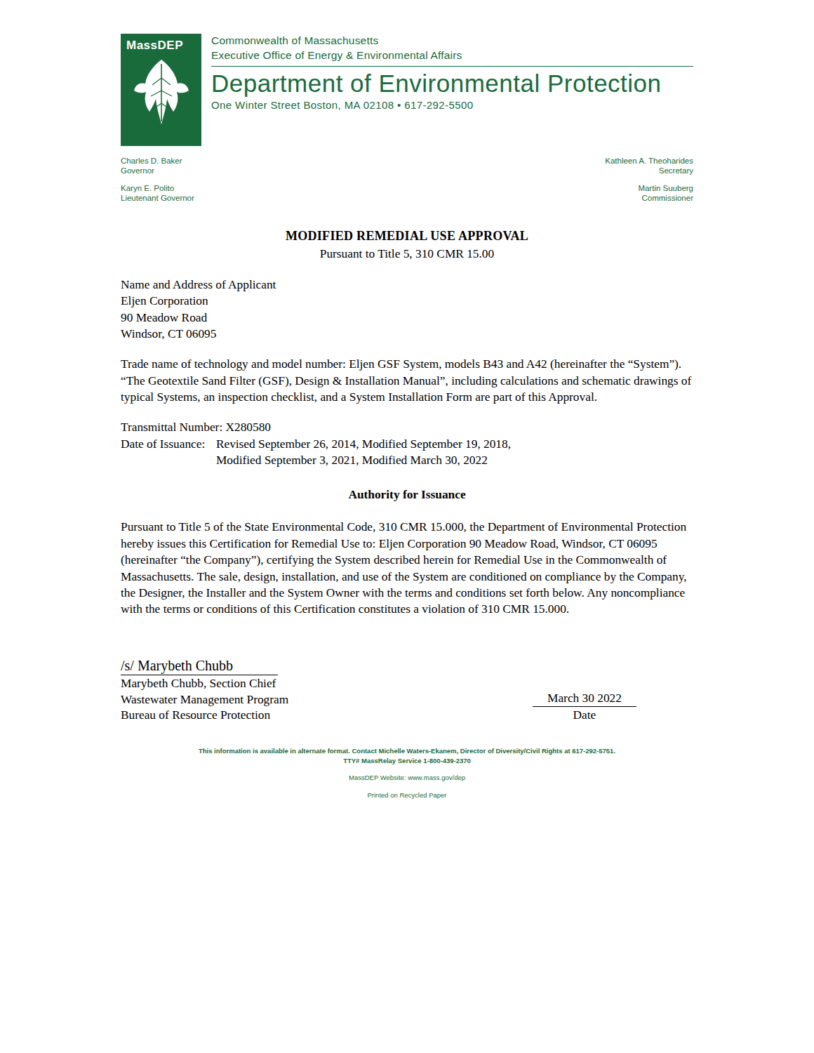MassDEP
Commonwealth of Massachusetts
Executive Office of Energy & Environmental Affairs
Department of Environmental Protection
One Winter Street Boston, MA 02108 • 617-292-5500
Charles D. Baker
Governor
Karyn E. Polito
Lieutenant Governor
Kathleen A. Theoharides
Secretary
Martin Suuberg
Commissioner
MODIFIED REMEDIAL USE APPROVAL
Pursuant to Title 5, 310 CMR 15.00
Name and Address of Applicant
Eljen Corporation
90 Meadow Road
Windsor, CT 06095
Trade name of technology and model number: Eljen GSF System, models B43 and A42 (hereinafter the “System”). “The Geotextile Sand Filter (GSF), Design & Installation Manual”, including calculations and schematic drawings of typical Systems, an inspection checklist, and a System Installation Form are part of this Approval.
Transmittal Number: X280580
| Date of Issuance: | Revised September 26, 2014, Modified September 19, 2018, |
| | Modified September 3, 2021, Modified March 30, 2022 |
Authority for Issuance
Pursuant to Title 5 of the State Environmental Code, 310 CMR 15.000, the Department of Environmental Protection hereby issues this Certification for Remedial Use to: Eljen Corporation 90 Meadow Road, Windsor, CT 06095 (hereinafter “the Company”), certifying the System described herein for Remedial Use in the Commonwealth of Massachusetts. The sale, design, installation, and use of the System are conditioned on compliance by the Company, the Designer, the Installer and the System Owner with the terms and conditions set forth below. Any noncompliance with the terms or conditions of this Certification constitutes a violation of 310 CMR 15.000.
/s/ Marybeth Chubb
Marybeth Chubb, Section Chief
Wastewater Management Program
Bureau of Resource Protection
March 30 2022
Date
This information is available in alternate format. Contact Michelle Waters-Ekanem, Director of Diversity/Civil Rights at 617-292-5751.
TTY# MassRelay Service 1-800-439-2370
MassDEP Website: www.mass.gov/dep
Printed on Recycled Paper